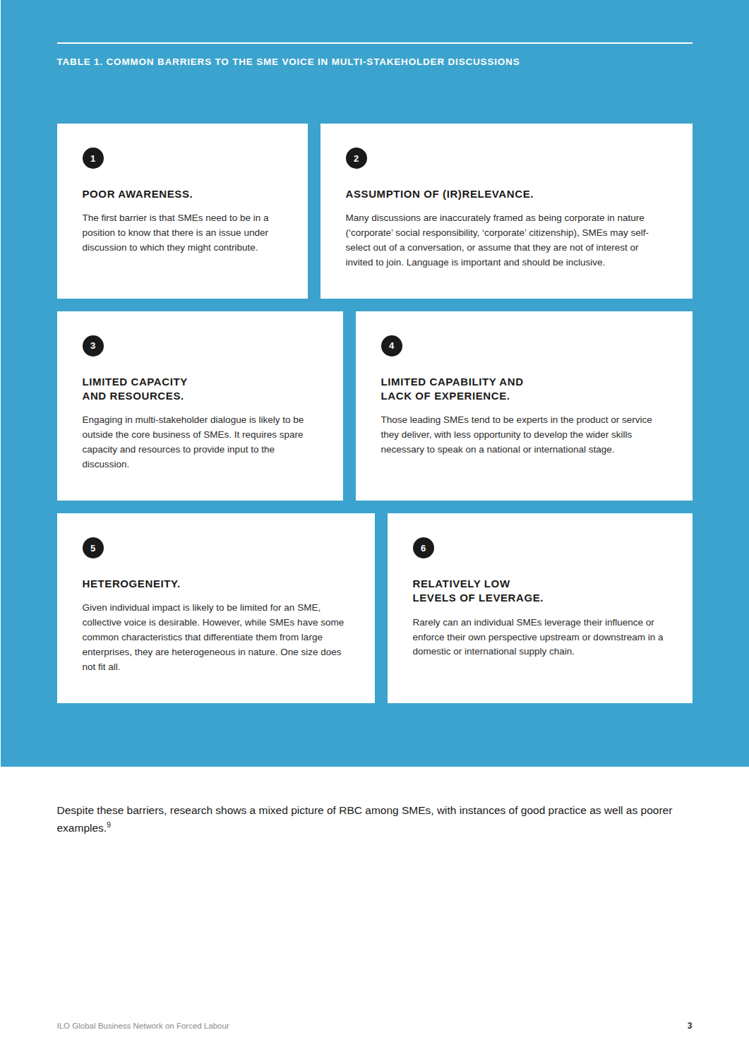Table 1. Common barriers to the SME voice in multi-stakeholder discussions
1
Poor awareness.
The first barrier is that SMEs need to be in a position to know that there is an issue under discussion to which they might contribute.
2
Assumption of (ir)relevance.
Many discussions are inaccurately framed as being corporate in nature (‘corporate’ social responsibility, ‘corporate’ citizenship), SMEs may self-select out of a conversation, or assume that they are not of interest or invited to join. Language is important and should be inclusive.
3
Limited capacity
and resources.
Engaging in multi-stakeholder dialogue is likely to be outside the core business of SMEs. It requires spare capacity and resources to provide input to the discussion.
4
Limited capability and
lack of experience.
Those leading SMEs tend to be experts in the product or service they deliver, with less opportunity to develop the wider skills necessary to speak on a national or international stage.
5
Heterogeneity.
Given individual impact is likely to be limited for an SME, collective voice is desirable. However, while SMEs have some common characteristics that differentiate them from large enterprises, they are heterogeneous in nature. One size does not fit all.
6
Relatively low
levels of leverage.
Rarely can an individual SMEs leverage their influence or enforce their own perspective upstream or downstream in a domestic or international supply chain.
Despite these barriers, research shows a mixed picture of RBC among SMEs, with instances of good practice as well as poorer examples.9
ILO Global Business Network on Forced Labour 3